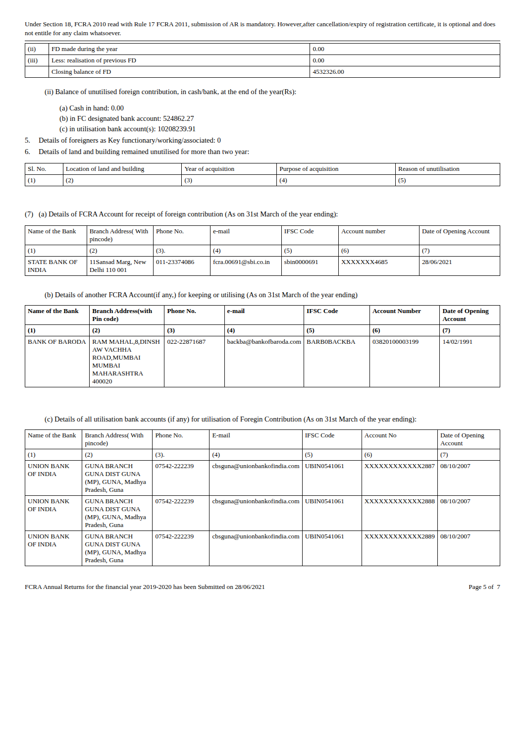Under Section 18, FCRA 2010 read with Rule 17 FCRA 2011, submission of AR is mandatory. However,after cancellation/expiry of registration certificate, it is optional and does not entitle for any claim whatsoever.
| (ii) | FD made during the year | 0.00 |
| (iii) | Less: realisation of previous FD | 0.00 |
| | Closing balance of FD | 4532326.00 |
(ii) Balance of unutilised foreign contribution, in cash/bank, at the end of the year(Rs):
(a) Cash in hand: 0.00
(b) in FC designated bank account: 524862.27
(c) in utilisation bank account(s): 10208239.91
5.
Details of foreigners as Key functionary/working/associated: 0
6.
Details of land and building remained unutilised for more than two year:
| Sl. No. | Location of land and building | Year of acquisition | Purpose of acquisition | Reason of unutilisation |
| (1) | (2) | (3) | (4) | (5) |
(7)
(a) Details of FCRA Account for receipt of foreign contribution (As on 31st March of the year ending):
| Name of the Bank | Branch Address( With pincode) | Phone No. | e-mail | IFSC Code | Account number | Date of Opening Account |
| (1) | (2) | (3). | (4) | (5) | (6) | (7) |
| STATE BANK OF INDIA | 11Sansad Marg, New Delhi 110 001 | 011-23374086 | fcra.00691@sbi.co.in | sbin0000691 | XXXXXXX4685 | 28/06/2021 |
(b) Details of another FCRA Account(if any,) for keeping or utilising (As on 31st March of the year ending)
| Name of the Bank | Branch Address(with Pin code) | Phone No. | e-mail | IFSC Code | Account Number | Date of Opening Account |
| --- | --- | --- | --- | --- | --- | --- |
| (1) | (2) | (3) | (4) | (5) | (6) | (7) |
| BANK OF BARODA | RAM MAHAL,8,DINSH AW VACHHA ROAD,MUMBAI MUMBAI MAHARASHTRA 400020 | 022-22871687 | backba@bankofbaroda.com | BARB0BACKBA | 03820100003199 | 14/02/1991 |
(c) Details of all utilisation bank accounts (if any) for utilisation of Foregin Contribution (As on 31st March of the year ending):
| Name of the Bank | Branch Address( With pincode) | Phone No. | E-mail | IFSC Code | Account No | Date of Opening Account |
| (1) | (2) | (3). | (4) | (5) | (6) | (7) |
| UNION BANK OF INDIA | GUNA BRANCH GUNA DIST GUNA (MP), GUNA, Madhya Pradesh, Guna | 07542-222239 | cbsguna@unionbankofindia.com | UBIN0541061 | XXXXXXXXXXXX2887 | 08/10/2007 |
| UNION BANK OF INDIA | GUNA BRANCH GUNA DIST GUNA (MP), GUNA, Madhya Pradesh, Guna | 07542-222239 | cbsguna@unionbankofindia.com | UBIN0541061 | XXXXXXXXXXXX2888 | 08/10/2007 |
| UNION BANK OF INDIA | GUNA BRANCH GUNA DIST GUNA (MP), GUNA, Madhya Pradesh, Guna | 07542-222239 | cbsguna@unionbankofindia.com | UBIN0541061 | XXXXXXXXXXXX2889 | 08/10/2007 |
FCRA Annual Returns for the financial year 2019-2020 has been Submitted on 28/06/2021
Page 5 of 7